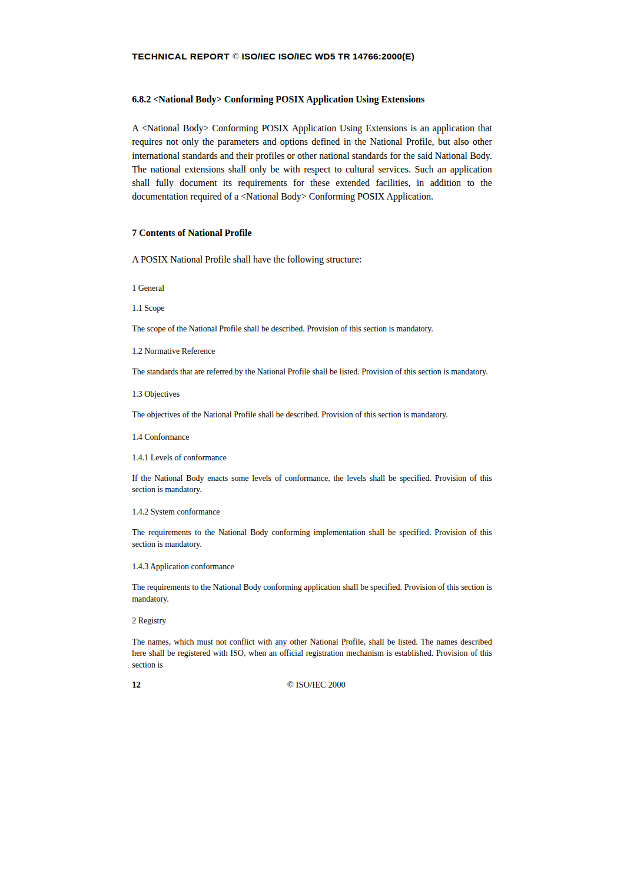TECHNICAL REPORT © ISO/IEC ISO/IEC WD5 TR 14766:2000(E)
6.8.2 <National Body> Conforming POSIX Application Using Extensions
A <National Body> Conforming POSIX Application Using Extensions is an application that requires not only the parameters and options defined in the National Profile, but also other international standards and their profiles or other national standards for the said National Body. The national extensions shall only be with respect to cultural services. Such an application shall fully document its requirements for these extended facilities, in addition to the documentation required of a <National Body> Conforming POSIX Application.
7 Contents of National Profile
A POSIX National Profile shall have the following structure:
1 General
1.1 Scope
The scope of the National Profile shall be described. Provision of this section is mandatory.
1.2 Normative Reference
The standards that are referred by the National Profile shall be listed. Provision of this section is mandatory.
1.3 Objectives
The objectives of the National Profile shall be described. Provision of this section is mandatory.
1.4 Conformance
1.4.1 Levels of conformance
If the National Body enacts some levels of conformance, the levels shall be specified. Provision of this section is mandatory.
1.4.2 System conformance
The requirements to the National Body conforming implementation shall be specified. Provision of this section is mandatory.
1.4.3 Application conformance
The requirements to the National Body conforming application shall be specified. Provision of this section is mandatory.
2 Registry
The names, which must not conflict with any other National Profile, shall be listed. The names described here shall be registered with ISO, when an official registration mechanism is established. Provision of this section is
12
© ISO/IEC 2000